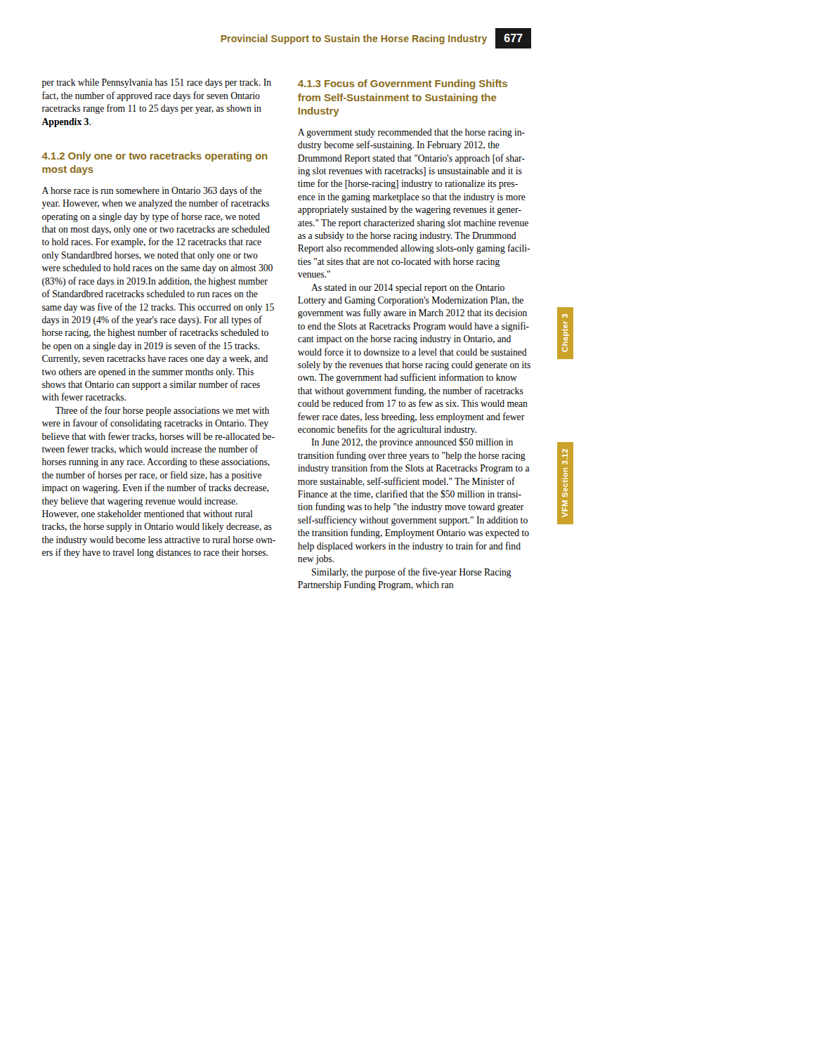Provincial Support to Sustain the Horse Racing Industry
677
Chapter 3
VFM Section 3.12
per track while Pennsylvania has 151 race days per track. In fact, the number of approved race days for seven Ontario racetracks range from 11 to 25 days per year, as shown in Appendix 3.
4.1.2 Only one or two racetracks operating on most days
A horse race is run somewhere in Ontario 363 days of the year. However, when we analyzed the number of racetracks operating on a single day by type of horse race, we noted that on most days, only one or two racetracks are scheduled to hold races. For example, for the 12 racetracks that race only Standardbred horses, we noted that only one or two were scheduled to hold races on the same day on almost 300 (83%) of race days in 2019.In addition, the highest number of Standardbred racetracks scheduled to run races on the same day was five of the 12 tracks. This occurred on only 15 days in 2019 (4% of the year's race days). For all types of horse racing, the highest number of racetracks scheduled to be open on a single day in 2019 is seven of the 15 tracks. Currently, seven racetracks have races one day a week, and two others are opened in the summer months only. This shows that Ontario can support a similar number of races with fewer racetracks.
Three of the four horse people associations we met with were in favour of consolidating racetracks in Ontario. They believe that with fewer tracks, horses will be re-allocated between fewer tracks, which would increase the number of horses running in any race. According to these associations, the number of horses per race, or field size, has a positive impact on wagering. Even if the number of tracks decrease, they believe that wagering revenue would increase. However, one stakeholder mentioned that without rural tracks, the horse supply in Ontario would likely decrease, as the industry would become less attractive to rural horse owners if they have to travel long distances to race their horses.
4.1.3 Focus of Government Funding Shifts from Self-Sustainment to Sustaining the Industry
A government study recommended that the horse racing industry become self-sustaining. In February 2012, the Drummond Report stated that "Ontario's approach [of sharing slot revenues with racetracks] is unsustainable and it is time for the [horse-racing] industry to rationalize its presence in the gaming marketplace so that the industry is more appropriately sustained by the wagering revenues it generates." The report characterized sharing slot machine revenue as a subsidy to the horse racing industry. The Drummond Report also recommended allowing slots-only gaming facilities "at sites that are not co-located with horse racing venues."
As stated in our 2014 special report on the Ontario Lottery and Gaming Corporation's Modernization Plan, the government was fully aware in March 2012 that its decision to end the Slots at Racetracks Program would have a significant impact on the horse racing industry in Ontario, and would force it to downsize to a level that could be sustained solely by the revenues that horse racing could generate on its own. The government had sufficient information to know that without government funding, the number of racetracks could be reduced from 17 to as few as six. This would mean fewer race dates, less breeding, less employment and fewer economic benefits for the agricultural industry.
In June 2012, the province announced $50 million in transition funding over three years to "help the horse racing industry transition from the Slots at Racetracks Program to a more sustainable, self-sufficient model." The Minister of Finance at the time, clarified that the $50 million in transition funding was to help "the industry move toward greater self-sufficiency without government support." In addition to the transition funding, Employment Ontario was expected to help displaced workers in the industry to train for and find new jobs.
Similarly, the purpose of the five-year Horse Racing Partnership Funding Program, which ran